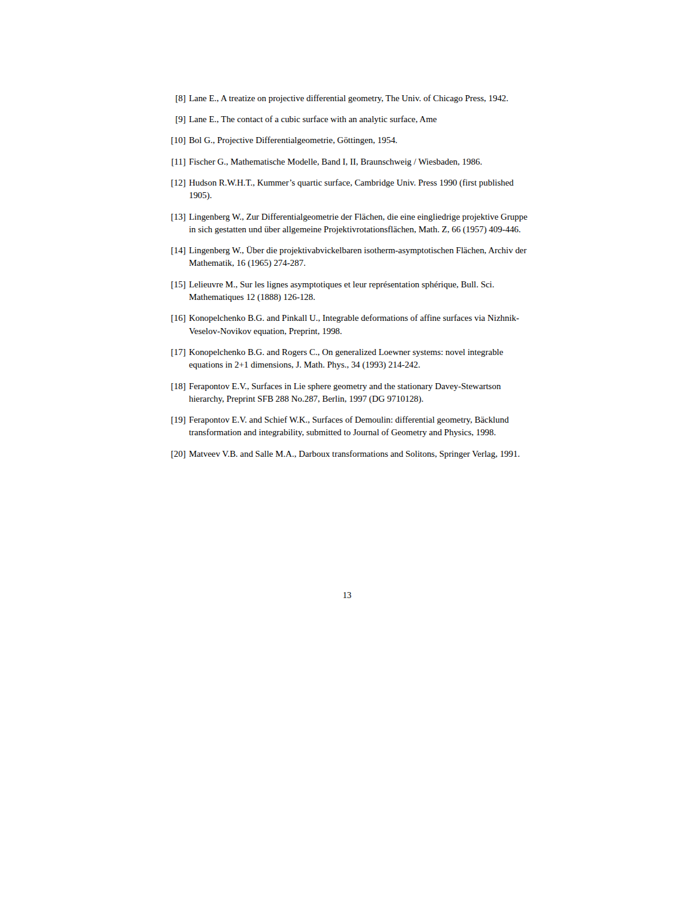[8] Lane E., A treatize on projective differential geometry, The Univ. of Chicago Press, 1942.
[9] Lane E., The contact of a cubic surface with an analytic surface, Ame
[10] Bol G., Projective Differentialgeometrie, Göttingen, 1954.
[11] Fischer G., Mathematische Modelle, Band I, II, Braunschweig / Wiesbaden, 1986.
[12] Hudson R.W.H.T., Kummer’s quartic surface, Cambridge Univ. Press 1990 (first published 1905).
[13] Lingenberg W., Zur Differentialgeometrie der Flächen, die eine eingliedrige projektive Gruppe in sich gestatten und über allgemeine Projektivrotationsflächen, Math. Z, 66 (1957) 409-446.
[14] Lingenberg W., Über die projektivabvickelbaren isotherm-asymptotischen Flächen, Archiv der Mathematik, 16 (1965) 274-287.
[15] Lelieuvre M., Sur les lignes asymptotiques et leur représentation sphérique, Bull. Sci. Mathematiques 12 (1888) 126-128.
[16] Konopelchenko B.G. and Pinkall U., Integrable deformations of affine surfaces via Nizhnik-Veselov-Novikov equation, Preprint, 1998.
[17] Konopelchenko B.G. and Rogers C., On generalized Loewner systems: novel integrable equations in 2+1 dimensions, J. Math. Phys., 34 (1993) 214-242.
[18] Ferapontov E.V., Surfaces in Lie sphere geometry and the stationary Davey-Stewartson hierarchy, Preprint SFB 288 No.287, Berlin, 1997 (DG 9710128).
[19] Ferapontov E.V. and Schief W.K., Surfaces of Demoulin: differential geometry, Bäcklund transformation and integrability, submitted to Journal of Geometry and Physics, 1998.
[20] Matveev V.B. and Salle M.A., Darboux transformations and Solitons, Springer Verlag, 1991.
13